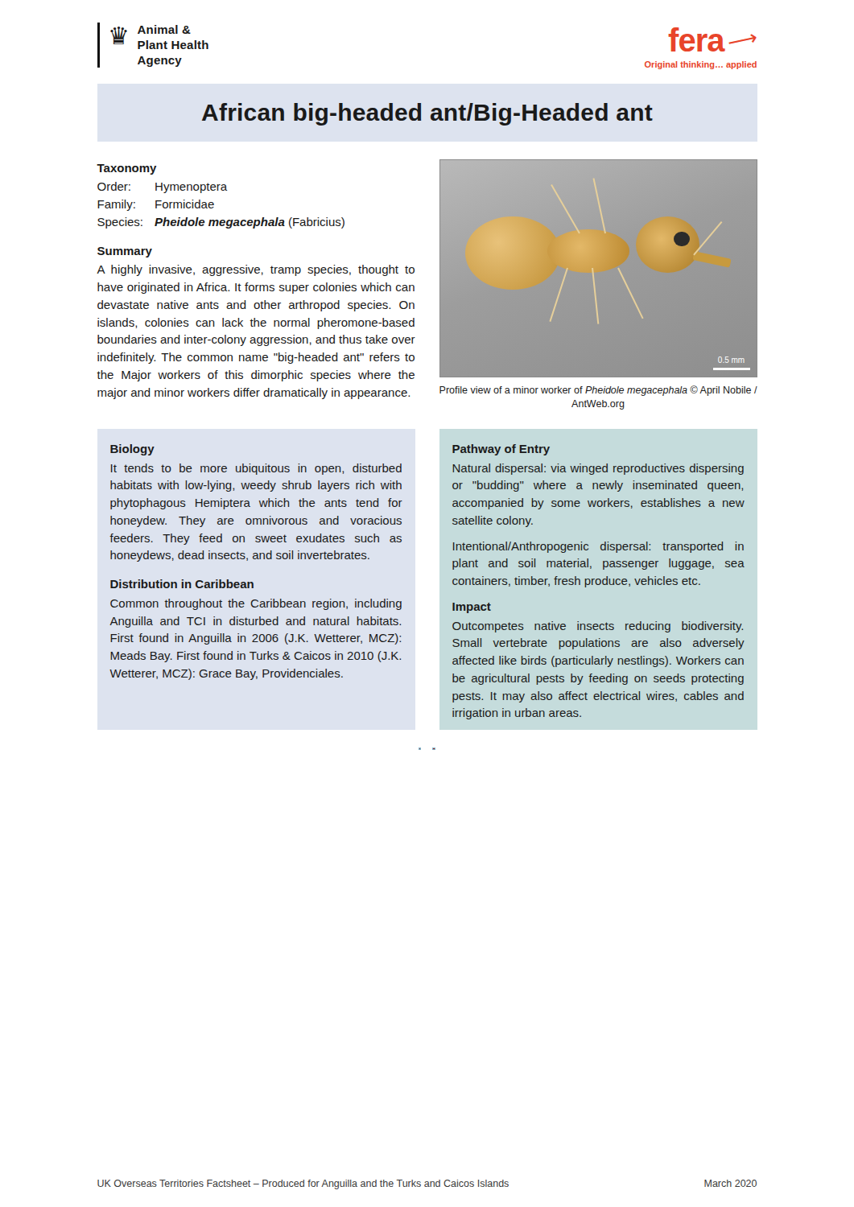♛
Animal &
Plant Health
Agency
fera⟶
Original thinking… applied
African big-headed ant/Big-Headed ant
Taxonomy
| Order: | Hymenoptera |
| Family: | Formicidae |
| Species: | Pheidole megacephala (Fabricius) |
Summary
A highly invasive, aggressive, tramp species, thought to have originated in Africa. It forms super colonies which can devastate native ants and other arthropod species. On islands, colonies can lack the normal pheromone-based boundaries and inter-colony aggression, and thus take over indefinitely. The common name "big-headed ant" refers to the Major workers of this dimorphic species where the major and minor workers differ dramatically in appearance.
0.5 mm
Profile view of a minor worker of Pheidole megacephala © April Nobile / AntWeb.org
Biology
It tends to be more ubiquitous in open, disturbed habitats with low-lying, weedy shrub layers rich with phytophagous Hemiptera which the ants tend for honeydew. They are omnivorous and voracious feeders. They feed on sweet exudates such as honeydews, dead insects, and soil invertebrates.
Distribution in Caribbean
Common throughout the Caribbean region, including Anguilla and TCI in disturbed and natural habitats. First found in Anguilla in 2006 (J.K. Wetterer, MCZ): Meads Bay. First found in Turks & Caicos in 2010 (J.K. Wetterer, MCZ): Grace Bay, Providenciales.
Pathway of Entry
Natural dispersal: via winged reproductives dispersing or "budding" where a newly inseminated queen, accompanied by some workers, establishes a new satellite colony.
Intentional/Anthropogenic dispersal: transported in plant and soil material, passenger luggage, sea containers, timber, fresh produce, vehicles etc.
Impact
Outcompetes native insects reducing biodiversity. Small vertebrate populations are also adversely affected like birds (particularly nestlings). Workers can be agricultural pests by feeding on seeds protecting pests. It may also affect electrical wires, cables and irrigation in urban areas.
NORTH ATLANTIC
OCEAN Caribbean Sea Sombrero Dog
Island Seal
Island Prickley
Pear
Cays Scrub
Island Anguilla Road Bay
Caicos Atlantic Ocean Passage Providenciales Pine Cay North
Caicos Middle Caicos East
Caicos South
Caicos Grand
Turk Salt
Cay West Caicos Bank Five Cays Fish Cays Ambergris
Cays West Sand Spit Seal Cays Big Sand Cay Mouchoir
Passage 0 5 10
UK Overseas Territories Factsheet – Produced for Anguilla and the Turks and Caicos Islands March 2020